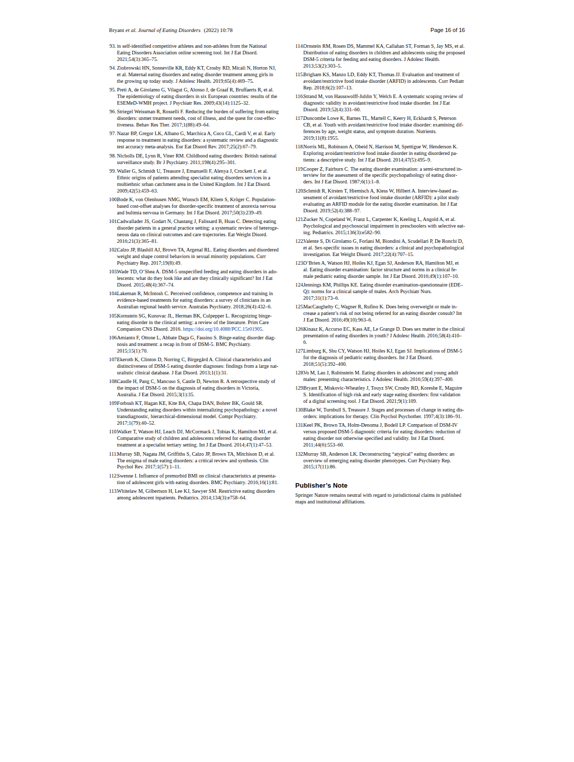Bryant et al. Journal of Eating Disorders(2022) 10:78
Page 16 of 16
93in self-identified competitive athletes and non-athletes from the National Eating Disorders Association online screening tool. Int J Eat Disord. 2021;54(3):365–75.
94 Ziobrowski HN, Sonneville KR, Eddy KT, Crosby RD, Micali N, Horton NJ, et al. Maternal eating disorders and eating disorder treatment among girls in the growing up today study. J Adolesc Health. 2019;65(4):469–75.
95 Preti A, de Girolamo G, Vilagut G, Alonso J, de Graaf R, Bruffaerts R, et al. The epidemiology of eating disorders in six European countries: results of the ESEMeD-WMH project. J Psychiatr Res. 2009;43(14):1125–32.
96 Striegel Weissman R, Rosselli F. Reducing the burden of suffering from eating disorders: unmet treatment needs, cost of illness, and the quest for cost-effectiveness. Behav Res Ther. 2017;1(88):49–64.
97 Nazar BP, Gregor LK, Albano G, Marchica A, Coco GL, Cardi V, et al. Early response to treatment in eating disorders: a systematic review and a diagnostic test accuracy meta-analysis. Eur Eat Disord Rev. 2017;25(2):67–79.
98 Nicholls DE, Lynn R, Viner RM. Childhood eating disorders: British national surveillance study. Br J Psychiatry. 2011;198(4):295–301.
99 Waller G, Schmidt U, Treasure J, Emanuelli F, Alenya J, Crockett J, et al. Ethnic origins of patients attending specialist eating disorders services in a multiethnic urban catchment area in the United Kingdom. Int J Eat Disord. 2009;42(5):459–63.
100 Bode K, von Olenhusen NMG, Wunsch EM, Kliem S, Kröger C. Population-based cost-offset analyses for disorder-specific treatment of anorexia nervosa and bulimia nervosa in Germany. Int J Eat Disord. 2017;50(3):239–49.
101 Cadwallader JS, Godart N, Chastang J, Falissard B, Huas C. Detecting eating disorder patients in a general practice setting: a systematic review of heterogeneous data on clinical outcomes and care trajectories. Eat Weight Disord. 2016;21(3):365–81.
102 Calzo JP, Blashill AJ, Brown TA, Argenal RL. Eating disorders and disordered weight and shape control behaviors in sexual minority populations. Curr Psychiatry Rep. 2017;19(8):49.
103 Wade TD, O’Shea A. DSM-5 unspecified feeding and eating disorders in adolescents: what do they look like and are they clinically significant? Int J Eat Disord. 2015;48(4):367–74.
104 Lakeman R, McIntosh C. Perceived confidence, competence and training in evidence-based treatments for eating disorders: a survey of clinicians in an Australian regional health service. Australas Psychiatry. 2018;26(4):432–6.
105 Kornstein SG, Kunovac JL, Herman BK, Culpepper L. Recognizing binge-eating disorder in the clinical setting: a review of the literature. Prim Care Companion CNS Disord. 2016. https://doi.org/10.4088/PCC.15r01905.
106 Amianto F, Ottone L, Abbate Daga G, Fassino S. Binge-eating disorder diagnosis and treatment: a recap in front of DSM-5. BMC Psychiatry. 2015;15(1):70.
107 Ekeroth K, Clinton D, Norring C, Birgegård A. Clinical characteristics and distinctiveness of DSM-5 eating disorder diagnoses: findings from a large naturalistic clinical database. J Eat Disord. 2013;1(1):31.
108 Caudle H, Pang C, Mancuso S, Castle D, Newton R. A retrospective study of the impact of DSM-5 on the diagnosis of eating disorders in Victoria, Australia. J Eat Disord. 2015;3(1):35.
109 Forbush KT, Hagan KE, Kite BA, Chapa DAN, Bohrer BK, Gould SR. Understanding eating disorders within internalizing psychopathology: a novel transdiagnostic, hierarchical-dimensional model. Compr Psychiatry. 2017;1(79):40–52.
110 Walker T, Watson HJ, Leach DJ, McCormack J, Tobias K, Hamilton MJ, et al. Comparative study of children and adolescents referred for eating disorder treatment at a specialist tertiary setting. Int J Eat Disord. 2014;47(1):47–53.
111 Murray SB, Nagata JM, Griffiths S, Calzo JP, Brown TA, Mitchison D, et al. The enigma of male eating disorders: a critical review and synthesis. Clin Psychol Rev. 2017;1(57):1–11.
112 Swenne I. Influence of premorbid BMI on clinical characteristics at presentation of adolescent girls with eating disorders. BMC Psychiatry. 2016;16(1):81.
113 Whitelaw M, Gilbertson H, Lee KJ, Sawyer SM. Restrictive eating disorders among adolescent inpatients. Pediatrics. 2014;134(3):e758–64.
114 Ornstein RM, Rosen DS, Mammel KA, Callahan ST, Forman S, Jay MS, et al. Distribution of eating disorders in children and adolescents using the proposed DSM-5 criteria for feeding and eating disorders. J Adolesc Health. 2013;53(2):303–5.
115 Brigham KS, Manzo LD, Eddy KT, Thomas JJ. Evaluation and treatment of avoidant/restrictive food intake disorder (ARFID) in adolescents. Curr Pediatr Rep. 2018;6(2):107–13.
116 Strand M, von Hausswolff-Juhlin Y, Welch E. A systematic scoping review of diagnostic validity in avoidant/restrictive food intake disorder. Int J Eat Disord. 2019;52(4):331–60.
117 Duncombe Lowe K, Barnes TL, Martell C, Keery H, Eckhardt S, Peterson CB, et al. Youth with avoidant/restrictive food intake disorder: examining differences by age, weight status, and symptom duration. Nutrients. 2019;11(8):1955.
118 Norris ML, Robinson A, Obeid N, Harrison M, Spettigue W, Henderson K. Exploring avoidant/restrictive food intake disorder in eating disordered patients: a descriptive study. Int J Eat Disord. 2014;47(5):495–9.
119 Cooper Z, Fairburn C. The eating disorder examination: a semi-structured interview for the assessment of the specific psychopathology of eating disorders. Int J Eat Disord. 1987;6(1):1–8.
120 Schmidt R, Kirsten T, Hiemisch A, Kiess W, Hilbert A. Interview-based assessment of avoidant/restrictive food intake disorder (ARFID): a pilot study evaluating an ARFID module for the eating disorder examination. Int J Eat Disord. 2019;52(4):388–97.
121 Zucker N, Copeland W, Franz L, Carpenter K, Keeling L, Angold A, et al. Psychological and psychosocial impairment in preschoolers with selective eating. Pediatrics. 2015;136(3):e582–90.
122 Valente S, Di Girolamo G, Forlani M, Biondini A, Scudellari P, De Ronchi D, et al. Sex-specific issues in eating disorders: a clinical and psychopathological investigation. Eat Weight Disord. 2017;22(4):707–15.
123 O’Brien A, Watson HJ, Hoiles KJ, Egan SJ, Anderson RA, Hamilton MJ, et al. Eating disorder examination: factor structure and norms in a clinical female pediatric eating disorder sample. Int J Eat Disord. 2016;49(1):107–10.
124 Jennings KM, Phillips KE. Eating disorder examination-questionnaire (EDE–Q): norms for a clinical sample of males. Arch Psychiatr Nurs. 2017;31(1):73–6.
125 MacCaughelty C, Wagner R, Rufino K. Does being overweight or male increase a patient’s risk of not being referred for an eating disorder consult? Int J Eat Disord. 2016;49(10):963–6.
126 Kinasz K, Accurso EC, Kass AE, Le Grange D. Does sex matter in the clinical presentation of eating disorders in youth? J Adolesc Health. 2016;58(4):410–6.
127 Limburg K, Shu CY, Watson HJ, Hoiles KJ, Egan SJ. Implications of DSM-5 for the diagnosis of pediatric eating disorders. Int J Eat Disord. 2018;51(5):392–400.
128 Vo M, Lau J, Rubinstein M. Eating disorders in adolescent and young adult males: presenting characteristics. J Adolesc Health. 2016;59(4):397–400.
129 Bryant E, Miskovic-Wheatley J, Touyz SW, Crosby RD, Koreshe E, Maguire S. Identification of high risk and early stage eating disorders: first validation of a digital screening tool. J Eat Disord. 2021;9(1):109.
130 Blake W, Turnbull S, Treasure J. Stages and processes of change in eating disorders: implications for therapy. Clin Psychol Psychother. 1997;4(3):186–91.
131 Keel PK, Brown TA, Holm-Denoma J, Bodell LP. Comparison of DSM-IV versus proposed DSM-5 diagnostic criteria for eating disorders: reduction of eating disorder not otherwise specified and validity. Int J Eat Disord. 2011;44(6):553–60.
132 Murray SB, Anderson LK. Deconstructing “atypical” eating disorders: an overview of emerging eating disorder phenotypes. Curr Psychiatry Rep. 2015;17(11):86.
Publisher’s Note
Springer Nature remains neutral with regard to jurisdictional claims in published maps and institutional affiliations.